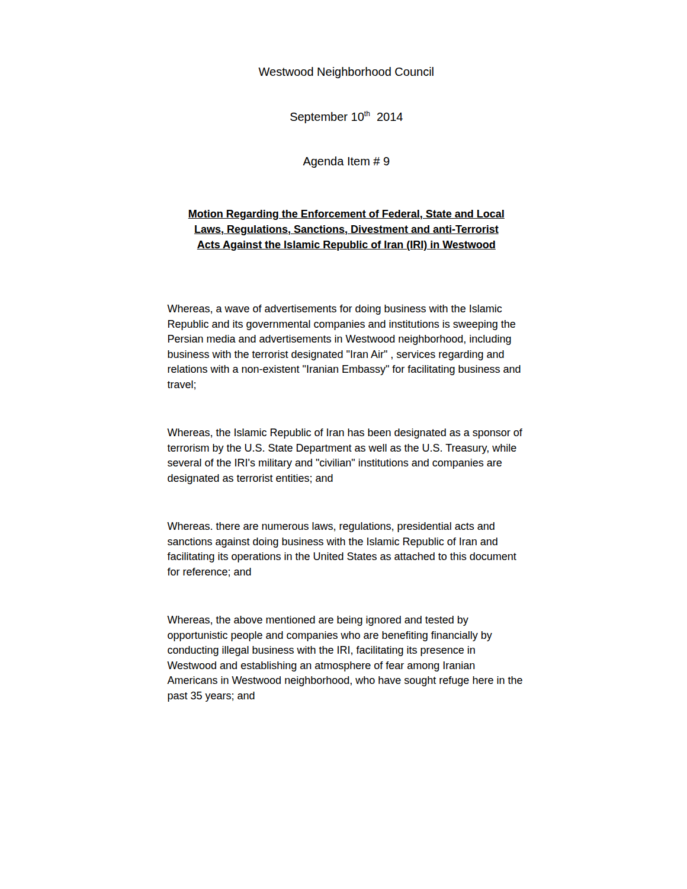Westwood Neighborhood Council
September 10th 2014
Agenda Item # 9
Motion Regarding the Enforcement of Federal, State and Local Laws, Regulations, Sanctions, Divestment and anti-Terrorist Acts Against the Islamic Republic of Iran (IRI) in Westwood
Whereas, a wave of advertisements for doing business with the Islamic Republic and its governmental companies and institutions is sweeping the Persian media and advertisements in Westwood neighborhood, including business with the terrorist designated "Iran Air" , services regarding and relations with a non-existent "Iranian Embassy" for facilitating business and travel;
Whereas, the Islamic Republic of Iran has been designated as a sponsor of terrorism by the U.S. State Department as well as the U.S. Treasury, while several of the IRI's military and "civilian" institutions and companies are designated as terrorist entities; and
Whereas. there are numerous laws, regulations, presidential acts and sanctions against doing business with the Islamic Republic of Iran and facilitating its operations in the United States as attached to this document for reference; and
Whereas, the above mentioned are being ignored and tested by opportunistic people and companies who are benefiting financially by conducting illegal business with the IRI, facilitating its presence in Westwood and establishing an atmosphere of fear among Iranian Americans in Westwood neighborhood, who have sought refuge here in the past 35 years; and